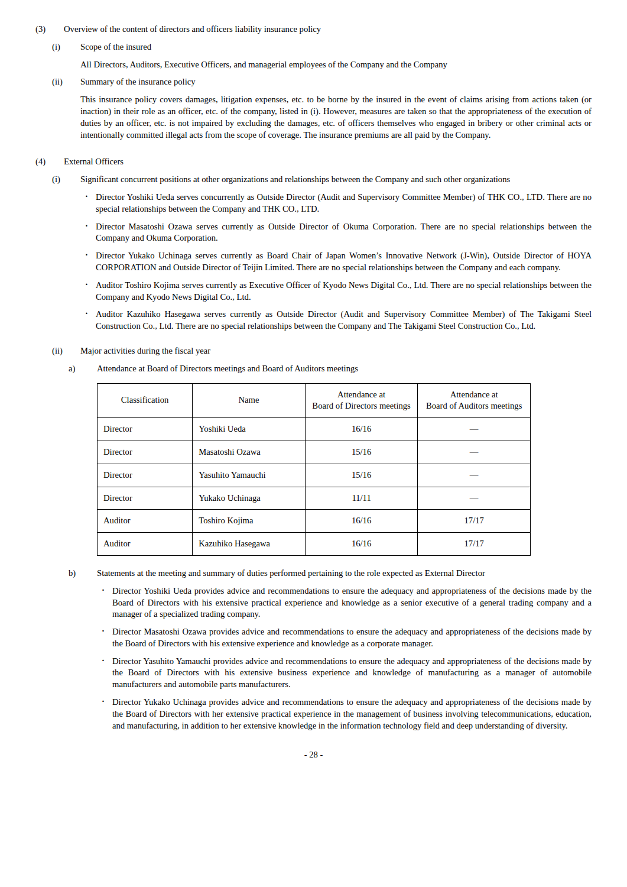(3)
Overview of the content of directors and officers liability insurance policy
(i)
Scope of the insured
All Directors, Auditors, Executive Officers, and managerial employees of the Company and the Company
(ii)
Summary of the insurance policy
This insurance policy covers damages, litigation expenses, etc. to be borne by the insured in the event of claims arising from actions taken (or inaction) in their role as an officer, etc. of the company, listed in (i). However, measures are taken so that the appropriateness of the execution of duties by an officer, etc. is not impaired by excluding the damages, etc. of officers themselves who engaged in bribery or other criminal acts or intentionally committed illegal acts from the scope of coverage. The insurance premiums are all paid by the Company.
(4)
External Officers
(i)
Significant concurrent positions at other organizations and relationships between the Company and such other organizations
Director Yoshiki Ueda serves concurrently as Outside Director (Audit and Supervisory Committee Member) of THK CO., LTD. There are no special relationships between the Company and THK CO., LTD.
Director Masatoshi Ozawa serves currently as Outside Director of Okuma Corporation. There are no special relationships between the Company and Okuma Corporation.
Director Yukako Uchinaga serves currently as Board Chair of Japan Women’s Innovative Network (J-Win), Outside Director of HOYA CORPORATION and Outside Director of Teijin Limited. There are no special relationships between the Company and each company.
Auditor Toshiro Kojima serves currently as Executive Officer of Kyodo News Digital Co., Ltd. There are no special relationships between the Company and Kyodo News Digital Co., Ltd.
Auditor Kazuhiko Hasegawa serves currently as Outside Director (Audit and Supervisory Committee Member) of The Takigami Steel Construction Co., Ltd. There are no special relationships between the Company and The Takigami Steel Construction Co., Ltd.
(ii)
Major activities during the fiscal year
a)
Attendance at Board of Directors meetings and Board of Auditors meetings
| Classification | Name | Attendance at Board of Directors meetings | Attendance at Board of Auditors meetings |
| --- | --- | --- | --- |
| Director | Yoshiki Ueda | 16/16 | — |
| Director | Masatoshi Ozawa | 15/16 | — |
| Director | Yasuhito Yamauchi | 15/16 | — |
| Director | Yukako Uchinaga | 11/11 | — |
| Auditor | Toshiro Kojima | 16/16 | 17/17 |
| Auditor | Kazuhiko Hasegawa | 16/16 | 17/17 |
b)
Statements at the meeting and summary of duties performed pertaining to the role expected as External Director
Director Yoshiki Ueda provides advice and recommendations to ensure the adequacy and appropriateness of the decisions made by the Board of Directors with his extensive practical experience and knowledge as a senior executive of a general trading company and a manager of a specialized trading company.
Director Masatoshi Ozawa provides advice and recommendations to ensure the adequacy and appropriateness of the decisions made by the Board of Directors with his extensive experience and knowledge as a corporate manager.
Director Yasuhito Yamauchi provides advice and recommendations to ensure the adequacy and appropriateness of the decisions made by the Board of Directors with his extensive business experience and knowledge of manufacturing as a manager of automobile manufacturers and automobile parts manufacturers.
Director Yukako Uchinaga provides advice and recommendations to ensure the adequacy and appropriateness of the decisions made by the Board of Directors with her extensive practical experience in the management of business involving telecommunications, education, and manufacturing, in addition to her extensive knowledge in the information technology field and deep understanding of diversity.
- 28 -